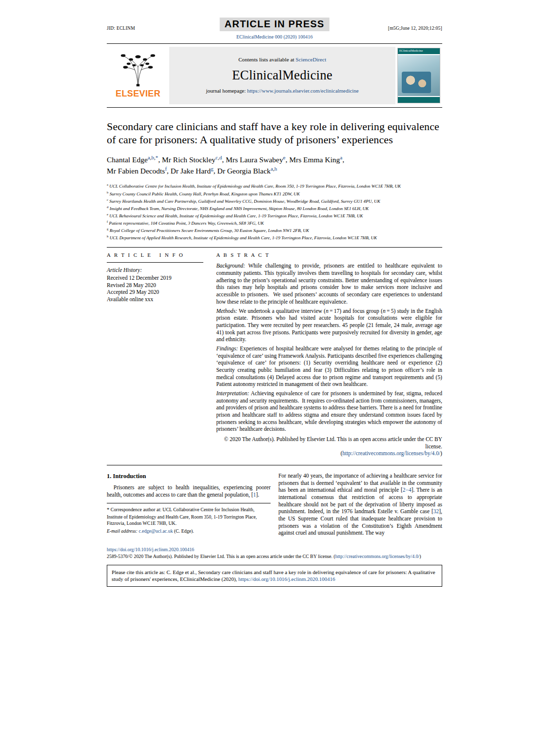JID: ECLINM
ARTICLE IN PRESS
[m5G;June 12, 2020;12:05]
EClinicalMedicine 000 (2020) 100416
ELSEVIER
Contents lists available at ScienceDirect
EClinicalMedicine
journal homepage: https://www.journals.elsevier.com/eclinicalmedicine
EClinicalMedicine
Secondary care clinicians and staff have a key role in delivering equivalence of care for prisoners: A qualitative study of prisoners’ experiences
Chantal Edgea,b,*, Mr Rich Stockleyc,d, Mrs Laura Swabeye, Mrs Emma Kinga,
Mr Fabien Decodtsf, Dr Jake Hardg, Dr Georgia Blacka,h
a UCL Collaborative Centre for Inclusion Health, Institute of Epidemiology and Health Care, Room 350, 1-19 Torrington Place, Fitzrovia, London WC1E 7HB, UK
b Surrey County Council Public Health, County Hall, Penrhyn Road, Kingston upon Thames KT1 2DW, UK
c Surrey Heartlands Health and Care Partnership, Guildford and Waverley CCG, Dominion House, Woodbridge Road, Guildford, Surrey GU1 4PU, UK
d Insight and Feedback Team, Nursing Directorate, NHS England and NHS Improvement, Skipton House, 80 London Road, London SE1 6LH, UK
e UCL Behavioural Science and Health, Institute of Epidemiology and Health Care, 1-19 Torrington Place, Fitzrovia, London WC1E 7HB, UK
f Patient representative, 104 Cavatina Point, 3 Dancers Way, Greenwich, SE8 3FG, UK
g Royal College of General Practitioners Secure Environments Group, 30 Euston Square, London NW1 2FB, UK
h UCL Department of Applied Health Research, Institute of Epidemiology and Health Care, 1-19 Torrington Place, Fitzrovia, London WC1E 7HB, UK
A R T I C L E I N F O
Article History:
Received 12 December 2019
Revised 28 May 2020
Accepted 29 May 2020
Available online xxx
A B S T R A C T
Background: While challenging to provide, prisoners are entitled to healthcare equivalent to community patients. This typically involves them travelling to hospitals for secondary care, whilst adhering to the prison’s operational security constraints. Better understanding of equivalence issues this raises may help hospitals and prisons consider how to make services more inclusive and accessible to prisoners. We used prisoners’ accounts of secondary care experiences to understand how these relate to the principle of healthcare equivalence.
Methods: We undertook a qualitative interview (n = 17) and focus group (n = 5) study in the English prison estate. Prisoners who had visited acute hospitals for consultations were eligible for participation. They were recruited by peer researchers. 45 people (21 female, 24 male, average age 41) took part across five prisons. Participants were purposively recruited for diversity in gender, age and ethnicity.
Findings: Experiences of hospital healthcare were analysed for themes relating to the principle of ‘equivalence of care’ using Framework Analysis. Participants described five experiences challenging ‘equivalence of care’ for prisoners: (1) Security overriding healthcare need or experience (2) Security creating public humiliation and fear (3) Difficulties relating to prison officer’s role in medical consultations (4) Delayed access due to prison regime and transport requirements and (5) Patient autonomy restricted in management of their own healthcare.
Interpretation: Achieving equivalence of care for prisoners is undermined by fear, stigma, reduced autonomy and security requirements. It requires co-ordinated action from commissioners, managers, and providers of prison and healthcare systems to address these barriers. There is a need for frontline prison and healthcare staff to address stigma and ensure they understand common issues faced by prisoners seeking to access healthcare, while developing strategies which empower the autonomy of prisoners’ healthcare decisions.
© 2020 The Author(s). Published by Elsevier Ltd. This is an open access article under the CC BY license.
(http://creativecommons.org/licenses/by/4.0/)
1. Introduction
Prisoners are subject to health inequalities, experiencing poorer health, outcomes and access to care than the general population, [1].
* Correspondence author at: UCL Collaborative Centre for Inclusion Health, Institute of Epidemiology and Health Care, Room 350, 1-19 Torrington Place, Fitzrovia, London WC1E 7HB, UK.
E-mail address: c.edge@ucl.ac.uk (C. Edge).
For nearly 40 years, the importance of achieving a healthcare service for prisoners that is deemed ‘equivalent’ to that available in the community has been an international ethical and moral principle [2−4]. There is an international consensus that restriction of access to appropriate healthcare should not be part of the deprivation of liberty imposed as punishment. Indeed, in the 1976 landmark Estelle v. Gamble case [32], the US Supreme Court ruled that inadequate healthcare provision to prisoners was a violation of the Constitution’s Eighth Amendment against cruel and unusual punishment. The way
https://doi.org/10.1016/j.eclinm.2020.100416
2589-5370/© 2020 The Author(s). Published by Elsevier Ltd. This is an open access article under the CC BY license. (http://creativecommons.org/licenses/by/4.0/)
Please cite this article as: C. Edge et al., Secondary care clinicians and staff have a key role in delivering equivalence of care for prisoners: A qualitative study of prisoners' experiences, EClinicalMedicine (2020), https://doi.org/10.1016/j.eclinm.2020.100416